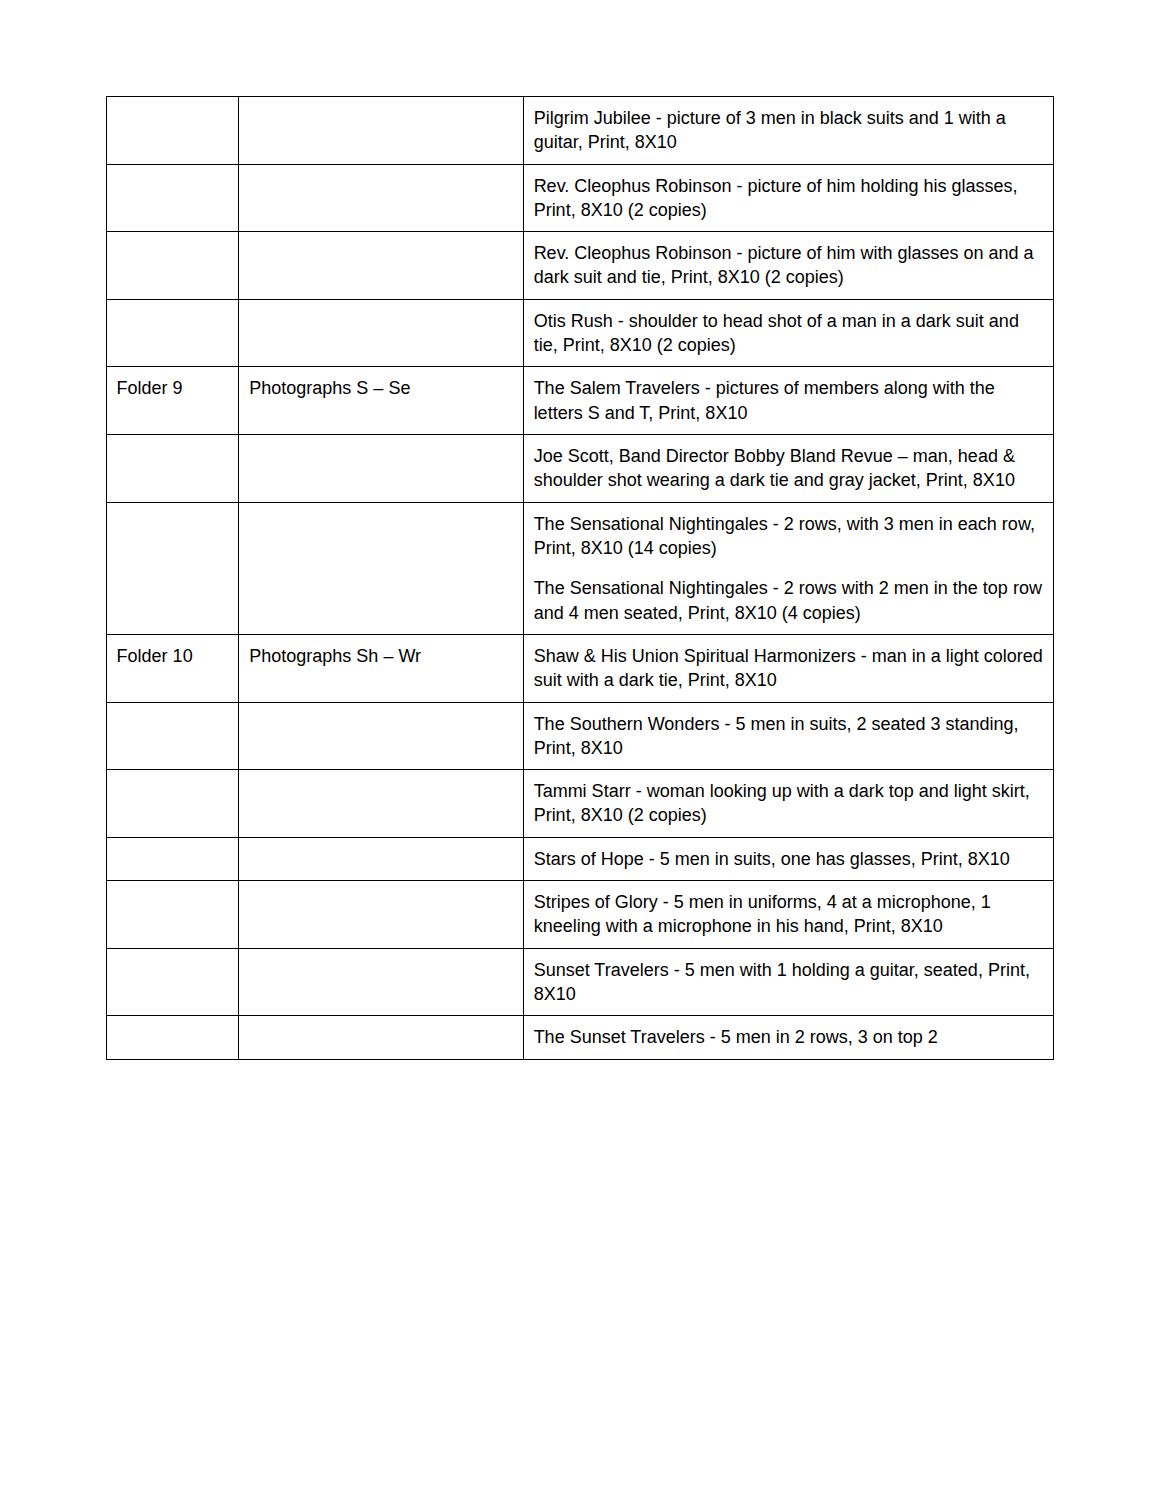| | | Pilgrim Jubilee - picture of 3 men in black suits and 1 with a guitar, Print, 8X10 |
| | | Rev. Cleophus Robinson - picture of him holding his glasses, Print, 8X10 (2 copies) |
| | | Rev. Cleophus Robinson - picture of him with glasses on and a dark suit and tie, Print, 8X10 (2 copies) |
| | | Otis Rush - shoulder to head shot of a man in a dark suit and tie, Print, 8X10 (2 copies) |
| Folder 9 | Photographs S – Se | The Salem Travelers - pictures of members along with the letters S and T, Print, 8X10 |
| | | Joe Scott, Band Director Bobby Bland Revue – man, head & shoulder shot wearing a dark tie and gray jacket, Print, 8X10 |
| | | The Sensational Nightingales - 2 rows, with 3 men in each row, Print, 8X10 (14 copies) The Sensational Nightingales - 2 rows with 2 men in the top row and 4 men seated, Print, 8X10 (4 copies) |
| Folder 10 | Photographs Sh – Wr | Shaw & His Union Spiritual Harmonizers - man in a light colored suit with a dark tie, Print, 8X10 |
| | | The Southern Wonders - 5 men in suits, 2 seated 3 standing, Print, 8X10 |
| | | Tammi Starr - woman looking up with a dark top and light skirt, Print, 8X10 (2 copies) |
| | | Stars of Hope - 5 men in suits, one has glasses, Print, 8X10 |
| | | Stripes of Glory - 5 men in uniforms, 4 at a microphone, 1 kneeling with a microphone in his hand, Print, 8X10 |
| | | Sunset Travelers - 5 men with 1 holding a guitar, seated, Print, 8X10 |
| | | The Sunset Travelers - 5 men in 2 rows, 3 on top 2 |